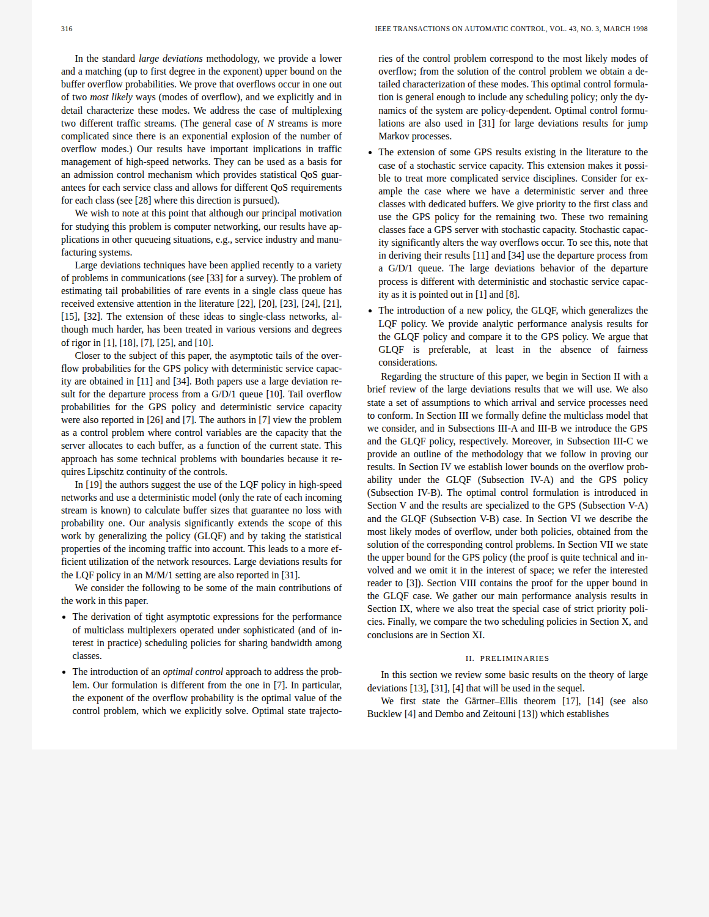316 IEEE Transactions on Automatic Control, Vol. 43, No. 3, March 1998
In the standard large deviations methodology, we provide a lower and a matching (up to first degree in the exponent) upper bound on the buffer overflow probabilities. We prove that overflows occur in one out of two most likely ways (modes of overflow), and we explicitly and in detail characterize these modes. We address the case of multiplexing two different traffic streams. (The general case of N streams is more complicated since there is an exponential explosion of the number of overflow modes.) Our results have important implications in traffic management of high-speed networks. They can be used as a basis for an admission control mechanism which provides statistical QoS guarantees for each service class and allows for different QoS requirements for each class (see [28] where this direction is pursued).
We wish to note at this point that although our principal motivation for studying this problem is computer networking, our results have applications in other queueing situations, e.g., service industry and manufacturing systems.
Large deviations techniques have been applied recently to a variety of problems in communications (see [33] for a survey). The problem of estimating tail probabilities of rare events in a single class queue has received extensive attention in the literature [22], [20], [23], [24], [21], [15], [32]. The extension of these ideas to single-class networks, although much harder, has been treated in various versions and degrees of rigor in [1], [18], [7], [25], and [10].
Closer to the subject of this paper, the asymptotic tails of the overflow probabilities for the GPS policy with deterministic service capacity are obtained in [11] and [34]. Both papers use a large deviation result for the departure process from a G/D/1 queue [10]. Tail overflow probabilities for the GPS policy and deterministic service capacity were also reported in [26] and [7]. The authors in [7] view the problem as a control problem where control variables are the capacity that the server allocates to each buffer, as a function of the current state. This approach has some technical problems with boundaries because it requires Lipschitz continuity of the controls.
In [19] the authors suggest the use of the LQF policy in high-speed networks and use a deterministic model (only the rate of each incoming stream is known) to calculate buffer sizes that guarantee no loss with probability one. Our analysis significantly extends the scope of this work by generalizing the policy (GLQF) and by taking the statistical properties of the incoming traffic into account. This leads to a more efficient utilization of the network resources. Large deviations results for the LQF policy in an M/M/1 setting are also reported in [31].
We consider the following to be some of the main contributions of the work in this paper.
The derivation of tight asymptotic expressions for the performance of multiclass multiplexers operated under sophisticated (and of interest in practice) scheduling policies for sharing bandwidth among classes.
The introduction of an optimal control approach to address the problem. Our formulation is different from the one in [7]. In particular, the exponent of the overflow probability is the optimal value of the control problem, which we explicitly solve. Optimal state trajectories of the control problem correspond to the most likely modes of overflow; from the solution of the control problem we obtain a detailed characterization of these modes. This optimal control formulation is general enough to include any scheduling policy; only the dynamics of the system are policy-dependent. Optimal control formulations are also used in [31] for large deviations results for jump Markov processes.
The extension of some GPS results existing in the literature to the case of a stochastic service capacity. This extension makes it possible to treat more complicated service disciplines. Consider for example the case where we have a deterministic server and three classes with dedicated buffers. We give priority to the first class and use the GPS policy for the remaining two. These two remaining classes face a GPS server with stochastic capacity. Stochastic capacity significantly alters the way overflows occur. To see this, note that in deriving their results [11] and [34] use the departure process from a G/D/1 queue. The large deviations behavior of the departure process is different with deterministic and stochastic service capacity as it is pointed out in [1] and [8].
The introduction of a new policy, the GLQF, which generalizes the LQF policy. We provide analytic performance analysis results for the GLQF policy and compare it to the GPS policy. We argue that GLQF is preferable, at least in the absence of fairness considerations.
Regarding the structure of this paper, we begin in Section II with a brief review of the large deviations results that we will use. We also state a set of assumptions to which arrival and service processes need to conform. In Section III we formally define the multiclass model that we consider, and in Subsections III-A and III-B we introduce the GPS and the GLQF policy, respectively. Moreover, in Subsection III-C we provide an outline of the methodology that we follow in proving our results. In Section IV we establish lower bounds on the overflow probability under the GLQF (Subsection IV-A) and the GPS policy (Subsection IV-B). The optimal control formulation is introduced in Section V and the results are specialized to the GPS (Subsection V-A) and the GLQF (Subsection V-B) case. In Section VI we describe the most likely modes of overflow, under both policies, obtained from the solution of the corresponding control problems. In Section VII we state the upper bound for the GPS policy (the proof is quite technical and involved and we omit it in the interest of space; we refer the interested reader to [3]). Section VIII contains the proof for the upper bound in the GLQF case. We gather our main performance analysis results in Section IX, where we also treat the special case of strict priority policies. Finally, we compare the two scheduling policies in Section X, and conclusions are in Section XI.
II. Preliminaries
In this section we review some basic results on the theory of large deviations [13], [31], [4] that will be used in the sequel.
We first state the Gärtner–Ellis theorem [17], [14] (see also Bucklew [4] and Dembo and Zeitouni [13]) which establishes